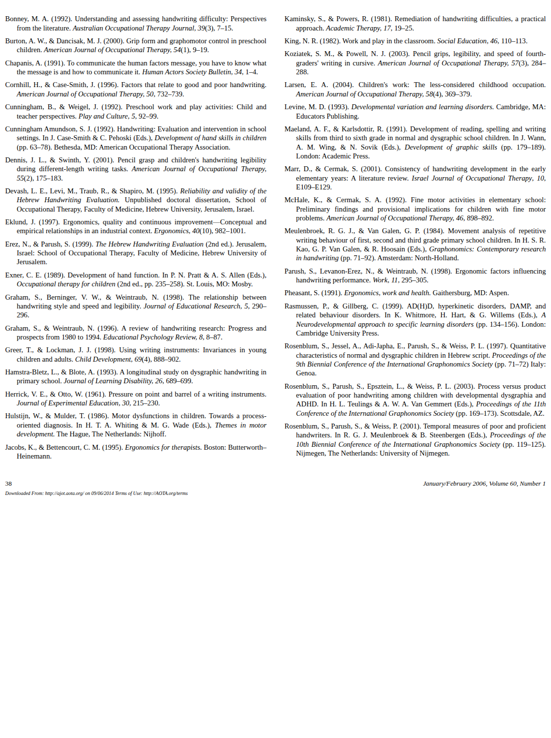Bonney, M. A. (1992). Understanding and assessing handwriting difficulty: Perspectives from the literature. Australian Occupational Therapy Journal, 39(3), 7–15.
Burton, A. W., & Dancisak, M. J. (2000). Grip form and graphomotor control in preschool children. American Journal of Occupational Therapy, 54(1), 9–19.
Chapanis, A. (1991). To communicate the human factors message, you have to know what the message is and how to communicate it. Human Actors Society Bulletin, 34, 1–4.
Cornhill, H., & Case-Smith, J. (1996). Factors that relate to good and poor handwriting. American Journal of Occupational Therapy, 50, 732–739.
Cunningham, B., & Weigel, J. (1992). Preschool work and play activities: Child and teacher perspectives. Play and Culture, 5, 92–99.
Cunningham Amundson, S. J. (1992). Handwriting: Evaluation and intervention in school settings. In J. Case-Smith & C. Pehoski (Eds.), Development of hand skills in children (pp. 63–78). Bethesda, MD: American Occupational Therapy Association.
Dennis, J. L., & Swinth, Y. (2001). Pencil grasp and children's handwriting legibility during different-length writing tasks. American Journal of Occupational Therapy, 55(2), 175–183.
Devash, L. E., Levi, M., Traub, R., & Shapiro, M. (1995). Reliability and validity of the Hebrew Handwriting Evaluation. Unpublished doctoral dissertation, School of Occupational Therapy, Faculty of Medicine, Hebrew University, Jerusalem, Israel.
Eklund, J. (1997). Ergonomics, quality and continuous improvement—Conceptual and empirical relationships in an industrial context. Ergonomics, 40(10), 982–1001.
Erez, N., & Parush, S. (1999). The Hebrew Handwriting Evaluation (2nd ed.). Jerusalem, Israel: School of Occupational Therapy, Faculty of Medicine, Hebrew University of Jerusalem.
Exner, C. E. (1989). Development of hand function. In P. N. Pratt & A. S. Allen (Eds.), Occupational therapy for children (2nd ed., pp. 235–258). St. Louis, MO: Mosby.
Graham, S., Berninger, V. W., & Weintraub, N. (1998). The relationship between handwriting style and speed and legibility. Journal of Educational Research, 5, 290–296.
Graham, S., & Weintraub, N. (1996). A review of handwriting research: Progress and prospects from 1980 to 1994. Educational Psychology Review, 8, 8–87.
Greer, T., & Lockman, J. J. (1998). Using writing instruments: Invariances in young children and adults. Child Development, 69(4), 888–902.
Hamstra-Bletz, L., & Blote, A. (1993). A longitudinal study on dysgraphic handwriting in primary school. Journal of Learning Disability, 26, 689–699.
Herrick, V. E., & Otto, W. (1961). Pressure on point and barrel of a writing instruments. Journal of Experimental Education, 30, 215–230.
Hulstijn, W., & Mulder, T. (1986). Motor dysfunctions in children. Towards a process-oriented diagnosis. In H. T. A. Whiting & M. G. Wade (Eds.), Themes in motor development. The Hague, The Netherlands: Nijhoff.
Jacobs, K., & Bettencourt, C. M. (1995). Ergonomics for therapists. Boston: Butterworth–Heinemann.
Kaminsky, S., & Powers, R. (1981). Remediation of handwriting difficulties, a practical approach. Academic Therapy, 17, 19–25.
King, N. R. (1982). Work and play in the classroom. Social Education, 46, 110–113.
Koziatek, S. M., & Powell, N. J. (2003). Pencil grips, legibility, and speed of fourth-graders' writing in cursive. American Journal of Occupational Therapy, 57(3), 284–288.
Larsen, E. A. (2004). Children's work: The less-considered childhood occupation. American Journal of Occupational Therapy, 58(4), 369–379.
Levine, M. D. (1993). Developmental variation and learning disorders. Cambridge, MA: Educators Publishing.
Maeland, A. F., & Karlsdottir, R. (1991). Development of reading, spelling and writing skills from third to sixth grade in normal and dysgraphic school children. In J. Wann, A. M. Wing, & N. Sovik (Eds.), Development of graphic skills (pp. 179–189). London: Academic Press.
Marr, D., & Cermak, S. (2001). Consistency of handwriting development in the early elementary years: A literature review. Israel Journal of Occupational Therapy, 10, E109–E129.
McHale, K., & Cermak, S. A. (1992). Fine motor activities in elementary school: Preliminary findings and provisional implications for children with fine motor problems. American Journal of Occupational Therapy, 46, 898–892.
Meulenbroek, R. G. J., & Van Galen, G. P. (1984). Movement analysis of repetitive writing behaviour of first, second and third grade primary school children. In H. S. R. Kao, G. P. Van Galen, & R. Hoosain (Eds.), Graphonomics: Contemporary research in handwriting (pp. 71–92). Amsterdam: North-Holland.
Parush, S., Levanon-Erez, N., & Weintraub, N. (1998). Ergonomic factors influencing handwriting performance. Work, 11, 295–305.
Pheasant, S. (1991). Ergonomics, work and health. Gaithersburg, MD: Aspen.
Rasmussen, P., & Gillberg, C. (1999). AD(H)D, hyperkinetic disorders, DAMP, and related behaviour disorders. In K. Whitmore, H. Hart, & G. Willems (Eds.), A Neurodevelopmental approach to specific learning disorders (pp. 134–156). London: Cambridge University Press.
Rosenblum, S., Jessel, A., Adi-Japha, E., Parush, S., & Weiss, P. L. (1997). Quantitative characteristics of normal and dysgraphic children in Hebrew script. Proceedings of the 9th Biennial Conference of the International Graphonomics Society (pp. 71–72) Italy: Genoa.
Rosenblum, S., Parush, S., Epsztein, L., & Weiss, P. L. (2003). Process versus product evaluation of poor handwriting among children with developmental dysgraphia and ADHD. In H. L. Teulings & A. W. A. Van Gemmert (Eds.), Proceedings of the 11th Conference of the International Graphonomics Society (pp. 169–173). Scottsdale, AZ.
Rosenblum, S., Parush, S., & Weiss, P. (2001). Temporal measures of poor and proficient handwriters. In R. G. J. Meulenbroek & B. Steenbergen (Eds.), Proceedings of the 10th Biennial Conference of the International Graphonomics Society (pp. 119–125). Nijmegen, The Netherlands: University of Nijmegen.
38 January/February 2006, Volume 60, Number 1
Downloaded From: http://ajot.aota.org/ on 09/06/2014 Terms of Use: http://AOTA.org/terms